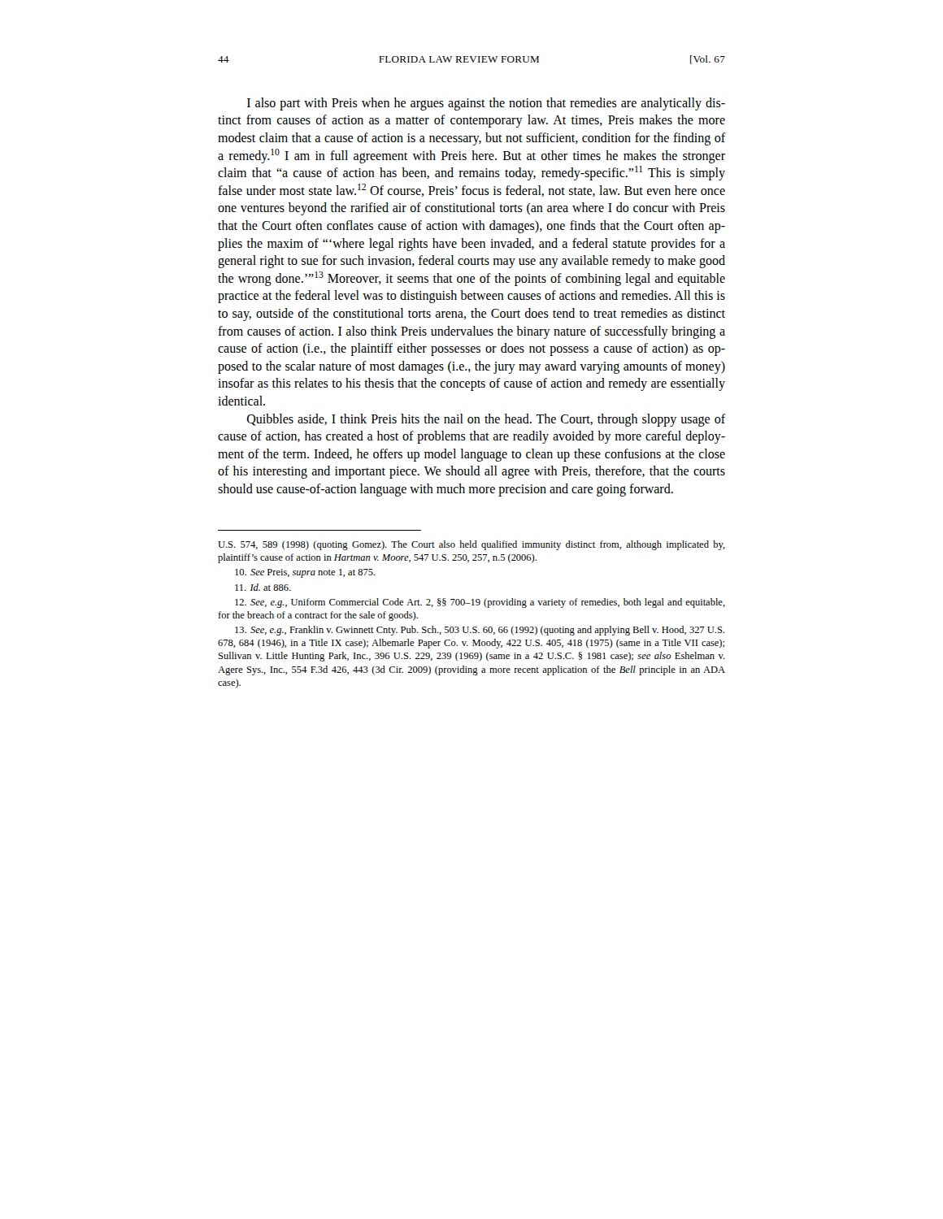44 Florida Law Review Forum [Vol. 67
I also part with Preis when he argues against the notion that remedies are analytically distinct from causes of action as a matter of contemporary law. At times, Preis makes the more modest claim that a cause of action is a necessary, but not sufficient, condition for the finding of a remedy.10 I am in full agreement with Preis here. But at other times he makes the stronger claim that “a cause of action has been, and remains today, remedy-specific.”11 This is simply false under most state law.12 Of course, Preis’ focus is federal, not state, law. But even here once one ventures beyond the rarified air of constitutional torts (an area where I do concur with Preis that the Court often conflates cause of action with damages), one finds that the Court often applies the maxim of “‘where legal rights have been invaded, and a federal statute provides for a general right to sue for such invasion, federal courts may use any available remedy to make good the wrong done.’”13 Moreover, it seems that one of the points of combining legal and equitable practice at the federal level was to distinguish between causes of actions and remedies. All this is to say, outside of the constitutional torts arena, the Court does tend to treat remedies as distinct from causes of action. I also think Preis undervalues the binary nature of successfully bringing a cause of action (i.e., the plaintiff either possesses or does not possess a cause of action) as opposed to the scalar nature of most damages (i.e., the jury may award varying amounts of money) insofar as this relates to his thesis that the concepts of cause of action and remedy are essentially identical.
Quibbles aside, I think Preis hits the nail on the head. The Court, through sloppy usage of cause of action, has created a host of problems that are readily avoided by more careful deployment of the term. Indeed, he offers up model language to clean up these confusions at the close of his interesting and important piece. We should all agree with Preis, therefore, that the courts should use cause-of-action language with much more precision and care going forward.
U.S. 574, 589 (1998) (quoting Gomez). The Court also held qualified immunity distinct from, although implicated by, plaintiff’s cause of action in Hartman v. Moore, 547 U.S. 250, 257, n.5 (2006).
10. See Preis, supra note 1, at 875.
11. Id. at 886.
12. See, e.g., Uniform Commercial Code Art. 2, §§ 700–19 (providing a variety of remedies, both legal and equitable, for the breach of a contract for the sale of goods).
13. See, e.g., Franklin v. Gwinnett Cnty. Pub. Sch., 503 U.S. 60, 66 (1992) (quoting and applying Bell v. Hood, 327 U.S. 678, 684 (1946), in a Title IX case); Albemarle Paper Co. v. Moody, 422 U.S. 405, 418 (1975) (same in a Title VII case); Sullivan v. Little Hunting Park, Inc., 396 U.S. 229, 239 (1969) (same in a 42 U.S.C. § 1981 case); see also Eshelman v. Agere Sys., Inc., 554 F.3d 426, 443 (3d Cir. 2009) (providing a more recent application of the Bell principle in an ADA case).